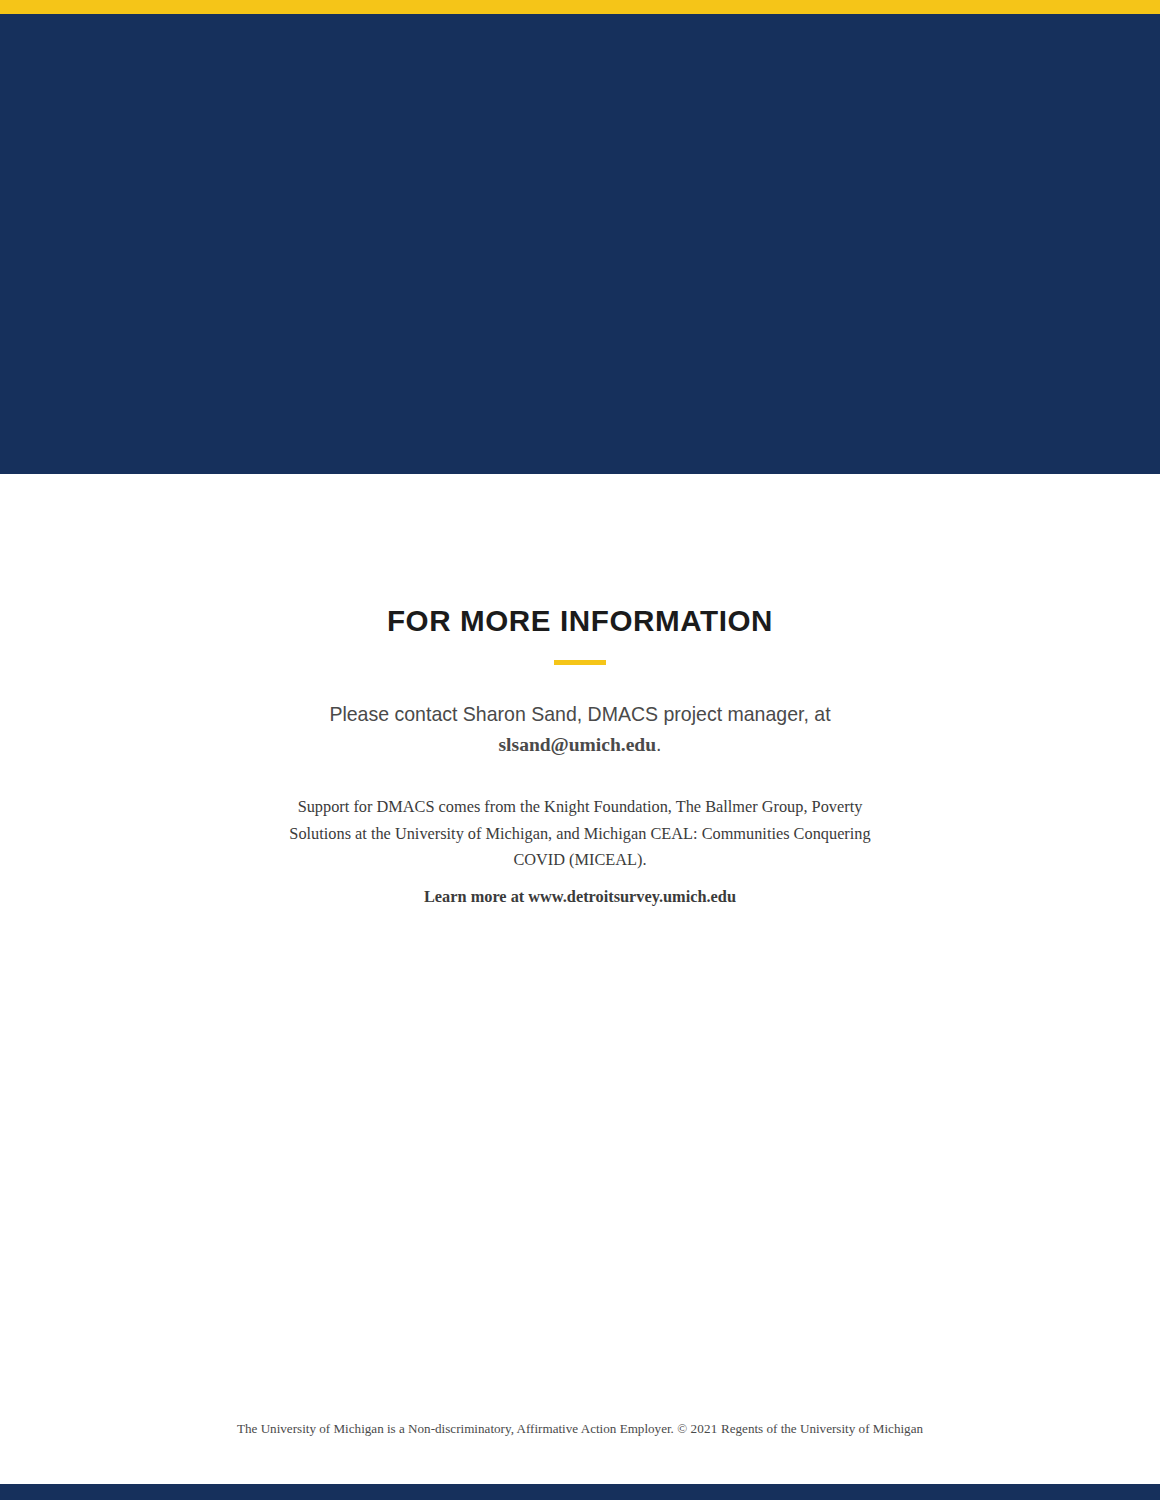For More Information
Please contact Sharon Sand, DMACS project manager, at slsand@umich.edu.
Support for DMACS comes from the Knight Foundation, The Ballmer Group, Poverty Solutions at the University of Michigan, and Michigan CEAL: Communities Conquering COVID (MICEAL).
Learn more at www.detroitsurvey.umich.edu
The University of Michigan is a Non-discriminatory, Affirmative Action Employer. © 2021 Regents of the University of Michigan